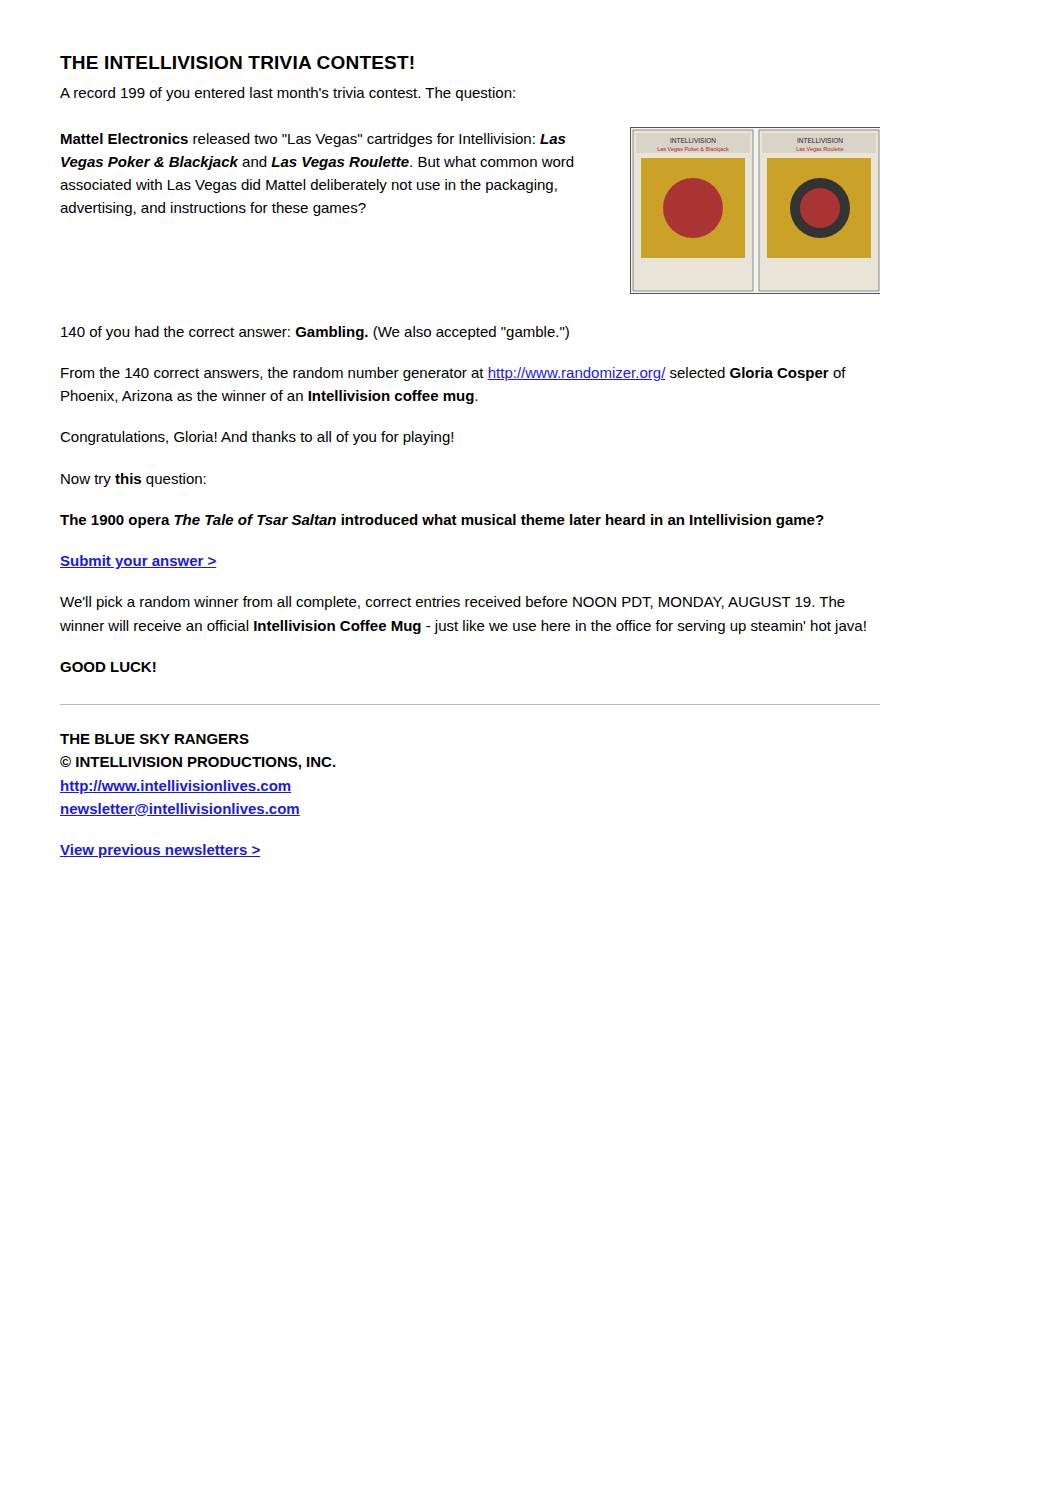THE INTELLIVISION TRIVIA CONTEST!
A record 199 of you entered last month's trivia contest. The question:
Mattel Electronics released two "Las Vegas" cartridges for Intellivision: Las Vegas Poker & Blackjack and Las Vegas Roulette. But what common word associated with Las Vegas did Mattel deliberately not use in the packaging, advertising, and instructions for these games?
140 of you had the correct answer: Gambling. (We also accepted "gamble.")
From the 140 correct answers, the random number generator at http://www.randomizer.org/ selected Gloria Cosper of Phoenix, Arizona as the winner of an Intellivision coffee mug.
Congratulations, Gloria! And thanks to all of you for playing!
Now try this question:
The 1900 opera The Tale of Tsar Saltan introduced what musical theme later heard in an Intellivision game?
Submit your answer >
We'll pick a random winner from all complete, correct entries received before NOON PDT, MONDAY, AUGUST 19. The winner will receive an official Intellivision Coffee Mug - just like we use here in the office for serving up steamin' hot java!
GOOD LUCK!
THE BLUE SKY RANGERS
© INTELLIVISION PRODUCTIONS, INC.
http://www.intellivisionlives.com newsletter@intellivisionlives.com
View previous newsletters >